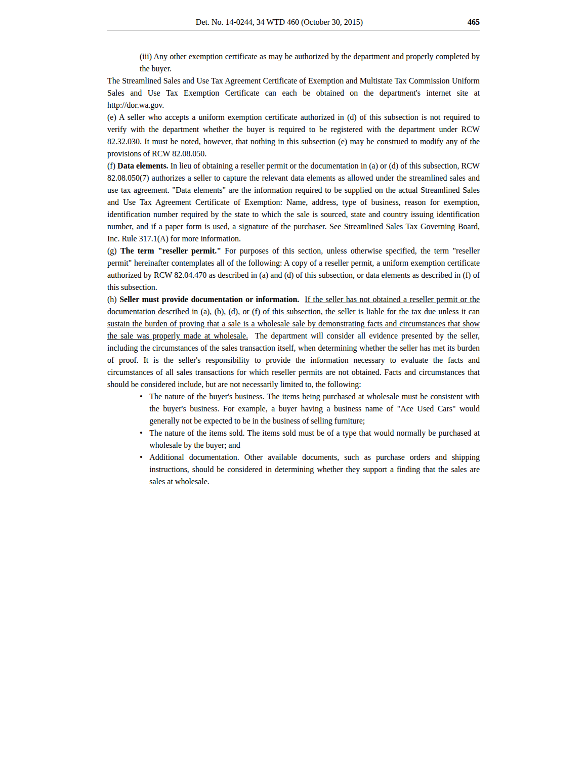Det. No. 14-0244, 34 WTD 460 (October 30, 2015)
465
(iii) Any other exemption certificate as may be authorized by the department and properly completed by the buyer.
The Streamlined Sales and Use Tax Agreement Certificate of Exemption and Multistate Tax Commission Uniform Sales and Use Tax Exemption Certificate can each be obtained on the department's internet site at http://dor.wa.gov.
(e) A seller who accepts a uniform exemption certificate authorized in (d) of this subsection is not required to verify with the department whether the buyer is required to be registered with the department under RCW 82.32.030. It must be noted, however, that nothing in this subsection (e) may be construed to modify any of the provisions of RCW 82.08.050.
(f) Data elements. In lieu of obtaining a reseller permit or the documentation in (a) or (d) of this subsection, RCW 82.08.050(7) authorizes a seller to capture the relevant data elements as allowed under the streamlined sales and use tax agreement. "Data elements" are the information required to be supplied on the actual Streamlined Sales and Use Tax Agreement Certificate of Exemption: Name, address, type of business, reason for exemption, identification number required by the state to which the sale is sourced, state and country issuing identification number, and if a paper form is used, a signature of the purchaser. See Streamlined Sales Tax Governing Board, Inc. Rule 317.1(A) for more information.
(g) The term "reseller permit." For purposes of this section, unless otherwise specified, the term "reseller permit" hereinafter contemplates all of the following: A copy of a reseller permit, a uniform exemption certificate authorized by RCW 82.04.470 as described in (a) and (d) of this subsection, or data elements as described in (f) of this subsection.
(h) Seller must provide documentation or information. If the seller has not obtained a reseller permit or the documentation described in (a), (b), (d), or (f) of this subsection, the seller is liable for the tax due unless it can sustain the burden of proving that a sale is a wholesale sale by demonstrating facts and circumstances that show the sale was properly made at wholesale. The department will consider all evidence presented by the seller, including the circumstances of the sales transaction itself, when determining whether the seller has met its burden of proof. It is the seller's responsibility to provide the information necessary to evaluate the facts and circumstances of all sales transactions for which reseller permits are not obtained. Facts and circumstances that should be considered include, but are not necessarily limited to, the following:
The nature of the buyer's business. The items being purchased at wholesale must be consistent with the buyer's business. For example, a buyer having a business name of "Ace Used Cars" would generally not be expected to be in the business of selling furniture;
The nature of the items sold. The items sold must be of a type that would normally be purchased at wholesale by the buyer; and
Additional documentation. Other available documents, such as purchase orders and shipping instructions, should be considered in determining whether they support a finding that the sales are sales at wholesale.